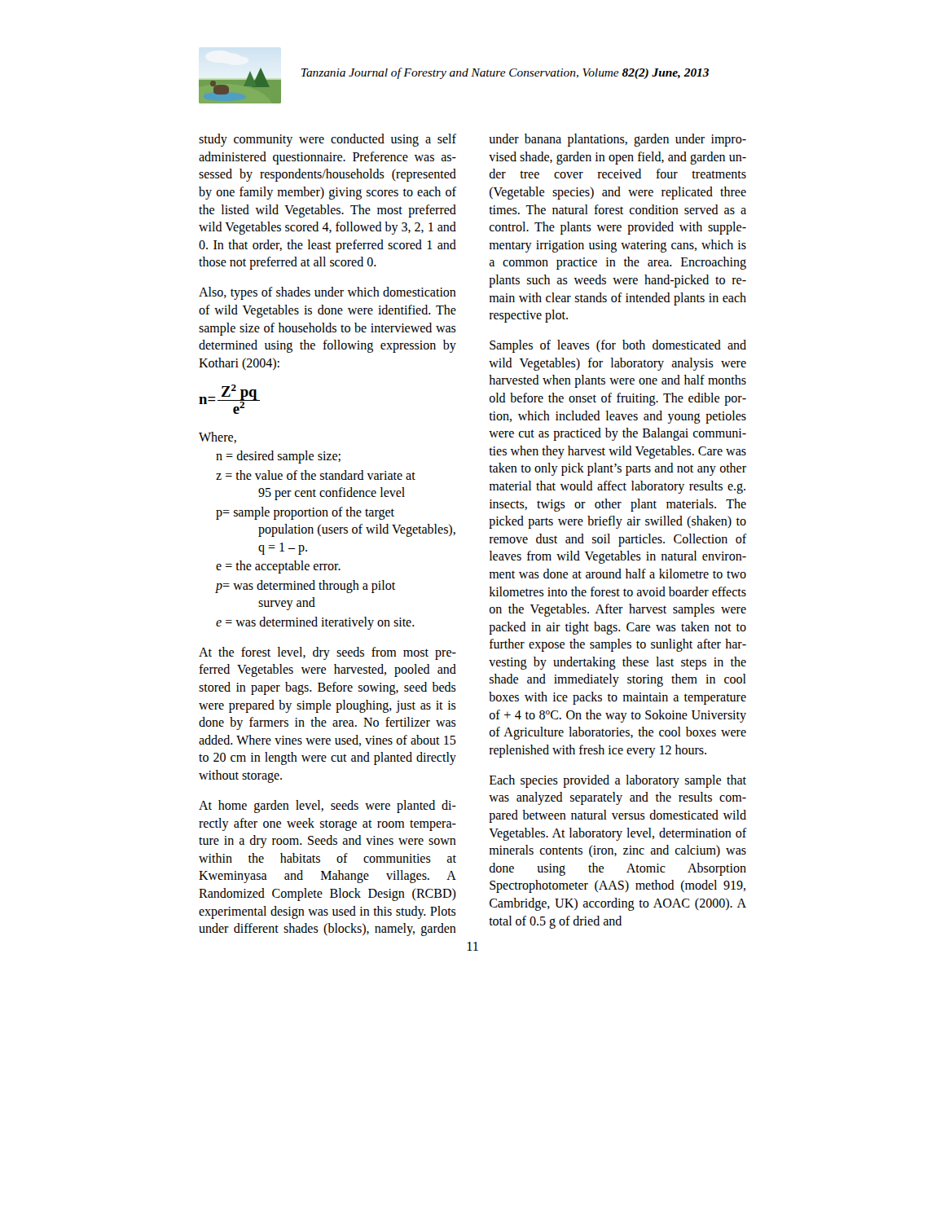Tanzania Journal of Forestry and Nature Conservation, Volume 82(2) June, 2013
study community were conducted using a self administered questionnaire. Preference was assessed by respondents/households (represented by one family member) giving scores to each of the listed wild Vegetables. The most preferred wild Vegetables scored 4, followed by 3, 2, 1 and 0. In that order, the least preferred scored 1 and those not preferred at all scored 0.
Also, types of shades under which domestication of wild Vegetables is done were identified. The sample size of households to be interviewed was determined using the following expression by Kothari (2004):
n=Z2 pq e2
Where,
n = desired sample size;
z = the value of the standard variate at 95 per cent confidence level
p= sample proportion of the target population (users of wild Vegetables), q = 1 – p.
e = the acceptable error.
p= was determined through a pilot survey and
e = was determined iteratively on site.
At the forest level, dry seeds from most preferred Vegetables were harvested, pooled and stored in paper bags. Before sowing, seed beds were prepared by simple ploughing, just as it is done by farmers in the area. No fertilizer was added. Where vines were used, vines of about 15 to 20 cm in length were cut and planted directly without storage.
At home garden level, seeds were planted directly after one week storage at room temperature in a dry room. Seeds and vines were sown within the habitats of communities at Kweminyasa and Mahange villages. A Randomized Complete Block Design (RCBD) experimental design was used in this study. Plots under different shades (blocks), namely, garden under banana plantations, garden under improvised shade, garden in open field, and garden under tree cover received four treatments (Vegetable species) and were replicated three times. The natural forest condition served as a control. The plants were provided with supplementary irrigation using watering cans, which is a common practice in the area. Encroaching plants such as weeds were hand-picked to remain with clear stands of intended plants in each respective plot.
Samples of leaves (for both domesticated and wild Vegetables) for laboratory analysis were harvested when plants were one and half months old before the onset of fruiting. The edible portion, which included leaves and young petioles were cut as practiced by the Balangai communities when they harvest wild Vegetables. Care was taken to only pick plant’s parts and not any other material that would affect laboratory results e.g. insects, twigs or other plant materials. The picked parts were briefly air swilled (shaken) to remove dust and soil particles. Collection of leaves from wild Vegetables in natural environment was done at around half a kilometre to two kilometres into the forest to avoid boarder effects on the Vegetables. After harvest samples were packed in air tight bags. Care was taken not to further expose the samples to sunlight after harvesting by undertaking these last steps in the shade and immediately storing them in cool boxes with ice packs to maintain a temperature of + 4 to 8oC. On the way to Sokoine University of Agriculture laboratories, the cool boxes were replenished with fresh ice every 12 hours.
Each species provided a laboratory sample that was analyzed separately and the results compared between natural versus domesticated wild Vegetables. At laboratory level, determination of minerals contents (iron, zinc and calcium) was done using the Atomic Absorption Spectrophotometer (AAS) method (model 919, Cambridge, UK) according to AOAC (2000). A total of 0.5 g of dried and
11